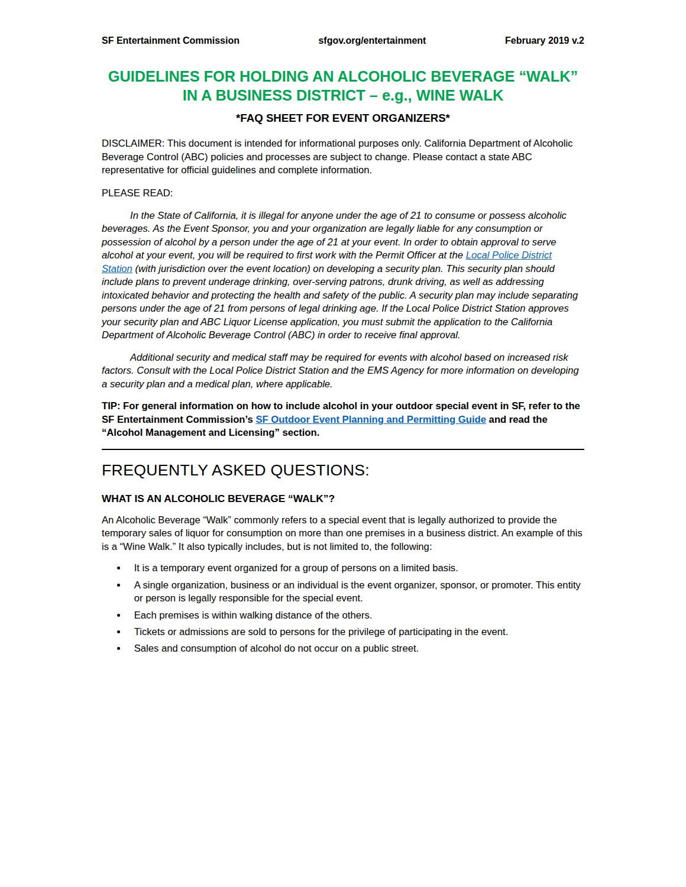SF Entertainment Commission sfgov.org/entertainment February 2019 v.2
GUIDELINES FOR HOLDING AN ALCOHOLIC BEVERAGE “WALK”
IN A BUSINESS DISTRICT – e.g., WINE WALK
*FAQ SHEET FOR EVENT ORGANIZERS*
DISCLAIMER: This document is intended for informational purposes only. California Department of Alcoholic Beverage Control (ABC) policies and processes are subject to change. Please contact a state ABC representative for official guidelines and complete information.
PLEASE READ:
In the State of California, it is illegal for anyone under the age of 21 to consume or possess alcoholic beverages. As the Event Sponsor, you and your organization are legally liable for any consumption or possession of alcohol by a person under the age of 21 at your event. In order to obtain approval to serve alcohol at your event, you will be required to first work with the Permit Officer at the Local Police District Station (with jurisdiction over the event location) on developing a security plan. This security plan should include plans to prevent underage drinking, over-serving patrons, drunk driving, as well as addressing intoxicated behavior and protecting the health and safety of the public. A security plan may include separating persons under the age of 21 from persons of legal drinking age. If the Local Police District Station approves your security plan and ABC Liquor License application, you must submit the application to the California Department of Alcoholic Beverage Control (ABC) in order to receive final approval.
Additional security and medical staff may be required for events with alcohol based on increased risk factors. Consult with the Local Police District Station and the EMS Agency for more information on developing a security plan and a medical plan, where applicable.
TIP: For general information on how to include alcohol in your outdoor special event in SF, refer to the SF Entertainment Commission’s SF Outdoor Event Planning and Permitting Guide and read the “Alcohol Management and Licensing” section.
FREQUENTLY ASKED QUESTIONS:
WHAT IS AN ALCOHOLIC BEVERAGE “WALK”?
An Alcoholic Beverage “Walk” commonly refers to a special event that is legally authorized to provide the temporary sales of liquor for consumption on more than one premises in a business district. An example of this is a “Wine Walk.” It also typically includes, but is not limited to, the following:
It is a temporary event organized for a group of persons on a limited basis.
A single organization, business or an individual is the event organizer, sponsor, or promoter. This entity or person is legally responsible for the special event.
Each premises is within walking distance of the others.
Tickets or admissions are sold to persons for the privilege of participating in the event.
Sales and consumption of alcohol do not occur on a public street.